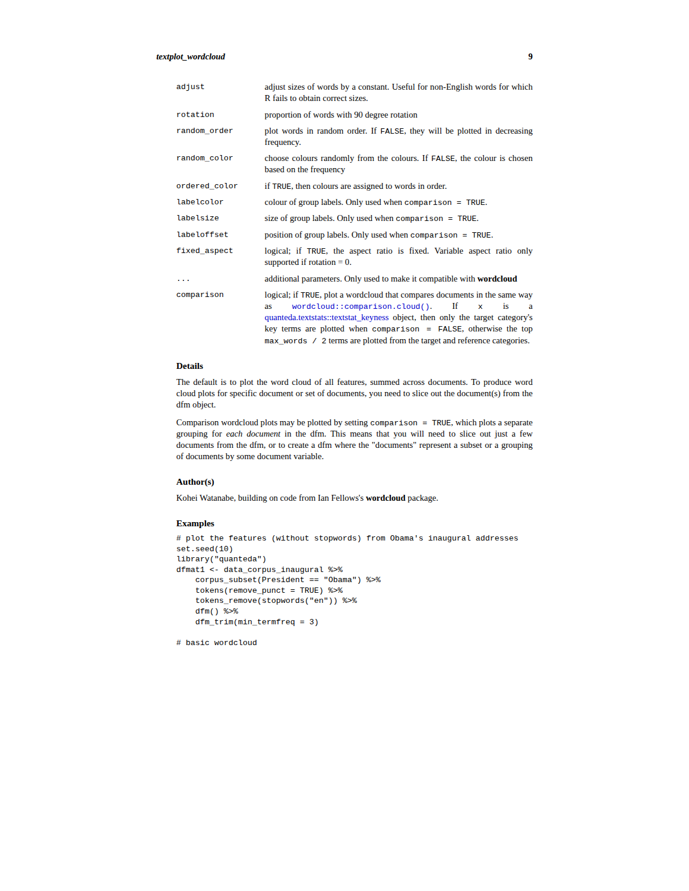textplot_wordcloud 9
adjust
adjust sizes of words by a constant. Useful for non-English words for which R fails to obtain correct sizes.
rotation
proportion of words with 90 degree rotation
random_order
plot words in random order. If FALSE, they will be plotted in decreasing frequency.
random_color
choose colours randomly from the colours. If FALSE, the colour is chosen based on the frequency
ordered_color
if TRUE, then colours are assigned to words in order.
labelcolor
colour of group labels. Only used when comparison = TRUE.
labelsize
size of group labels. Only used when comparison = TRUE.
labeloffset
position of group labels. Only used when comparison = TRUE.
fixed_aspect
logical; if TRUE, the aspect ratio is fixed. Variable aspect ratio only supported if rotation = 0.
...
additional parameters. Only used to make it compatible with wordcloud
comparison
logical; if TRUE, plot a wordcloud that compares documents in the same way as wordcloud::comparison.cloud(). If x is a quanteda.textstats::textstat_keyness object, then only the target category's key terms are plotted when comparison = FALSE, otherwise the top max_words / 2 terms are plotted from the target and reference categories.
Details
The default is to plot the word cloud of all features, summed across documents. To produce word cloud plots for specific document or set of documents, you need to slice out the document(s) from the dfm object.
Comparison wordcloud plots may be plotted by setting comparison = TRUE, which plots a separate grouping for each document in the dfm. This means that you will need to slice out just a few documents from the dfm, or to create a dfm where the "documents" represent a subset or a grouping of documents by some document variable.
Author(s)
Kohei Watanabe, building on code from Ian Fellows's wordcloud package.
Examples
# plot the features (without stopwords) from Obama's inaugural addresses
set.seed(10)
library("quanteda")
dfmat1 <- data_corpus_inaugural %>%
    corpus_subset(President == "Obama") %>%
    tokens(remove_punct = TRUE) %>%
    tokens_remove(stopwords("en")) %>%
    dfm() %>%
    dfm_trim(min_termfreq = 3)

# basic wordcloud